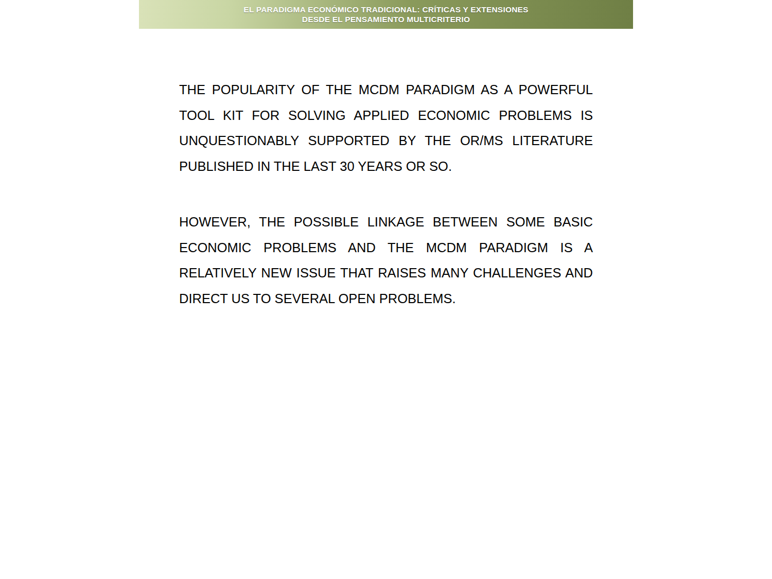EL PARADIGMA ECONÓMICO TRADICIONAL: CRÍTICAS Y EXTENSIONES
DESDE EL PENSAMIENTO MULTICRITERIO
THE POPULARITY OF THE MCDM PARADIGM AS A POWERFUL TOOL KIT FOR SOLVING APPLIED ECONOMIC PROBLEMS IS UNQUESTIONABLY SUPPORTED BY THE OR/MS LITERATURE PUBLISHED IN THE LAST 30 YEARS OR SO.
HOWEVER, THE POSSIBLE LINKAGE BETWEEN SOME BASIC ECONOMIC PROBLEMS AND THE MCDM PARADIGM IS A RELATIVELY NEW ISSUE THAT RAISES MANY CHALLENGES AND DIRECT US TO SEVERAL OPEN PROBLEMS.